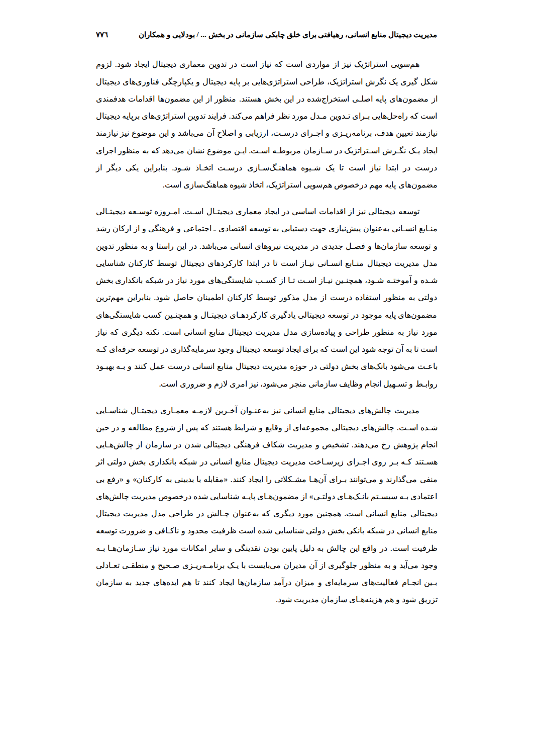مدیریت دیجیتال منابع انسانی، رهیافتی برای خلق چابکی سازمانی در بخش ... / بودلایی و همکاران
٧٧٦
هم‌سویی استراتژیک نیز از مواردی است که نیاز است در تدوین معماری دیجیتال ایجاد شود. لزوم شکل گیری یک نگرش استراتژیک، طراحی استراتژی‌هایی بر پایه دیجیتال و یکپارچگی فناوری‌های دیجیتال از مضمون‌های پایه اصلـی استخراج‌شده در این بخش هستند. منظور از این مضمون‌ها اقدامات هدفمندی است که راه‌حل‌هایی بـرای تـدوین مـدل مورد نظر فراهم می‌کند. فرایند تدوین استراتژی‌های برپایه دیجیتال نیازمند تعیین هدف، برنامه‌ریـزی و اجـرای درسـت، ارزیابی و اصلاح آن می‌باشد و این موضوع نیز نیازمند ایجاد یـک نگـرش اسـتراتژیک در سـازمان مربوطـه اسـت. ایـن موضوع نشان می‌دهد که به منظور اجرای درست در ابتدا نیاز است تا یک شـیوه هماهنـگ‌سـازی درسـت اتخـاذ شـود. بنابراین یکی دیگر از مضمون‌های پایه مهم درخصوص هم‌سویی استراتژیک، اتخاذ شیوه هماهنگ‌سازی است.
توسعه دیجیتالی نیز از اقدامات اساسی در ایجاد معماری دیجیتـال اسـت. امـروزه توسـعه دیجیتـالی منـابع انسـانی به‌عنوان پیش‌نیازی جهت دستیابی به توسعه اقتصادی ـ اجتماعی و فرهنگی و از ارکان رشد و توسعه سازمان‌ها و فصـل جدیدی در مدیریت نیروهای انسانی می‌باشد. در این راستا و به منظور تدوین مدل مدیریت دیجیتال منـابع انسـانی نیـاز است تا در ابتدا کارکردهای دیجیتال توسط کارکنان شناسایی شـده و آموختـه شـود، همچنـین نیـاز اسـت تـا از کسـب شایستگی‌های مورد نیاز در شبکه بانکداری بخش دولتی به منظور استفاده درست از مدل مذکور توسط کارکنان اطمینان حاصل شود. بنابراین مهم‌ترین مضمون‌های پایه موجود در توسعه دیجیتالی یادگیری کارکردهـای دیجیتـال و همچنـین کسب شایستگی‌های مورد نیاز به منظور طراحی و پیاده‌سازی مدل مدیریت دیجیتال منابع انسانی است. نکته دیگری که نیاز است تا به آن توجه شود این است که برای ایجاد توسعه دیجیتال وجود سرمایه‌گذاری در توسعه حرفه‌ای کـه باعـث می‌شود بانک‌های بخش دولتی در حوزه مدیریت دیجیتال منابع انسانی درست عمل کنند و بـه بهبـود روابـط و تسـهیل انجام وظایف سازمانی منجر می‌شود، نیز امری لازم و ضروری است.
مدیریت چالش‌های دیجیتالی منابع انسانی نیز به‌عنـوان آخـرین لازمـه معمـاری دیجیتـال شناسـایی شـده اسـت. چالش‌های دیجیتالی مجموعه‌ای از وقایع و شرایط هستند که پس از شروع مطالعه و در حین انجام پژوهش رخ می‌دهند. تشخیص و مدیریت شکاف فرهنگی دیجیتالی شدن در سازمان از چالش‌هـایی هسـتند کـه بـر روی اجـرای زیرسـاخت مدیریت دیجیتال منابع انسانی در شبکه بانکداری بخش دولتی اثر منفی می‌گذارند و می‌توانند بـرای آن‌هـا مشـکلاتی را ایجاد کنند. «مقابله با بدبینی به کارکنان» و «رفع بی اعتمادی بـه سیسـتم بانـک‌هـای دولتـی» از مضمون‌هـای پایـه شناسایی شده درخصوص مدیریت چالش‌های دیجیتالی منابع انسانی است. همچنین مورد دیگری که به‌عنوان چـالش در طراحی مدل مدیریت دیجیتال منابع انسانی در شبکه بانکی بخش دولتی شناسایی شده است ظرفیت محدود و ناکـافی و ضرورت توسعه ظرفیت است. در واقع این چالش به دلیل پایین بودن نقدینگی و سایر امکانات مورد نیاز سـازمان‌هـا بـه وجود می‌آید و به منظور جلوگیری از آن مدیران می‌بایست با یـک برنامـه‌ریـزی صـحیح و منطقـی تعـادلی بـین انجـام فعالیت‌های سرمایه‌ای و میزان درآمد سازمان‌ها ایجاد کنند تا هم ایده‌های جدید به سازمان تزریق شود و هم هزینه‌هـای سازمان مدیریت شود.